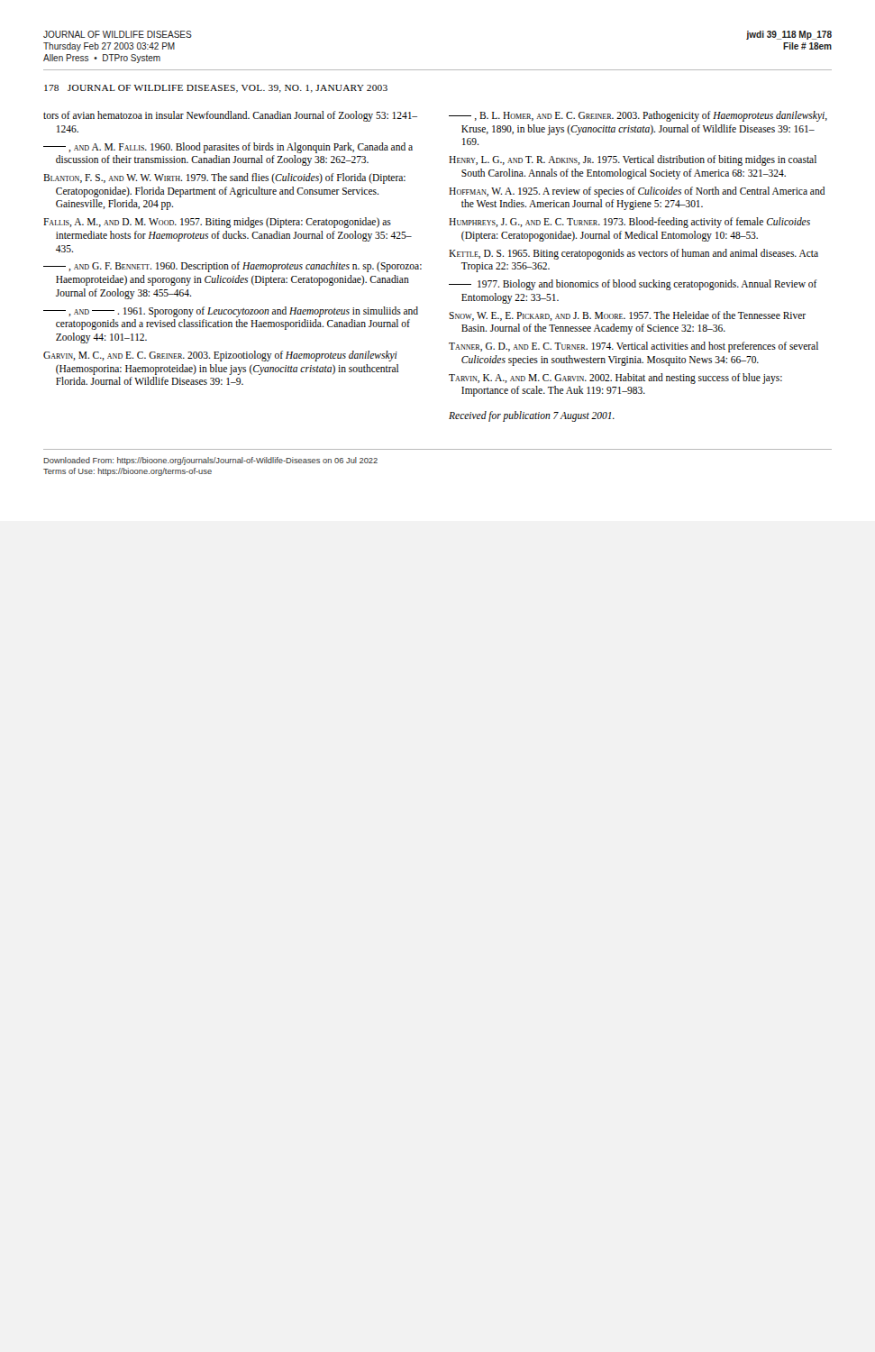JOURNAL OF WILDLIFE DISEASES
Thursday Feb 27 2003 03:42 PM
Allen Press • DTPro System
jwdi 39_118 Mp_178
File # 18em
178 JOURNAL OF WILDLIFE DISEASES, VOL. 39, NO. 1, JANUARY 2003
tors of avian hematozoa in insular Newfoundland. Canadian Journal of Zoology 53: 1241–1246.
, and A. M. Fallis. 1960. Blood parasites of birds in Algonquin Park, Canada and a discussion of their transmission. Canadian Journal of Zoology 38: 262–273.
Blanton, F. S., and W. W. Wirth. 1979. The sand flies (Culicoides) of Florida (Diptera: Ceratopogonidae). Florida Department of Agriculture and Consumer Services. Gainesville, Florida, 204 pp.
Fallis, A. M., and D. M. Wood. 1957. Biting midges (Diptera: Ceratopogonidae) as intermediate hosts for Haemoproteus of ducks. Canadian Journal of Zoology 35: 425–435.
, and G. F. Bennett. 1960. Description of Haemoproteus canachites n. sp. (Sporozoa: Haemoproteidae) and sporogony in Culicoides (Diptera: Ceratopogonidae). Canadian Journal of Zoology 38: 455–464.
, and . 1961. Sporogony of Leucocytozoon and Haemoproteus in simuliids and ceratopogonids and a revised classification the Haemosporidiida. Canadian Journal of Zoology 44: 101–112.
Garvin, M. C., and E. C. Greiner. 2003. Epizootiology of Haemoproteus danilewskyi (Haemosporina: Haemoproteidae) in blue jays (Cyanocitta cristata) in southcentral Florida. Journal of Wildlife Diseases 39: 1–9.
, B. L. Homer, and E. C. Greiner. 2003. Pathogenicity of Haemoproteus danilewskyi, Kruse, 1890, in blue jays (Cyanocitta cristata). Journal of Wildlife Diseases 39: 161–169.
Henry, L. G., and T. R. Adkins, Jr. 1975. Vertical distribution of biting midges in coastal South Carolina. Annals of the Entomological Society of America 68: 321–324.
Hoffman, W. A. 1925. A review of species of Culicoides of North and Central America and the West Indies. American Journal of Hygiene 5: 274–301.
Humphreys, J. G., and E. C. Turner. 1973. Blood-feeding activity of female Culicoides (Diptera: Ceratopogonidae). Journal of Medical Entomology 10: 48–53.
Kettle, D. S. 1965. Biting ceratopogonids as vectors of human and animal diseases. Acta Tropica 22: 356–362.
1977. Biology and bionomics of blood sucking ceratopogonids. Annual Review of Entomology 22: 33–51.
Snow, W. E., E. Pickard, and J. B. Moore. 1957. The Heleidae of the Tennessee River Basin. Journal of the Tennessee Academy of Science 32: 18–36.
Tanner, G. D., and E. C. Turner. 1974. Vertical activities and host preferences of several Culicoides species in southwestern Virginia. Mosquito News 34: 66–70.
Tarvin, K. A., and M. C. Garvin. 2002. Habitat and nesting success of blue jays: Importance of scale. The Auk 119: 971–983.
Received for publication 7 August 2001.
Downloaded From: https://bioone.org/journals/Journal-of-Wildlife-Diseases on 06 Jul 2022
Terms of Use: https://bioone.org/terms-of-use